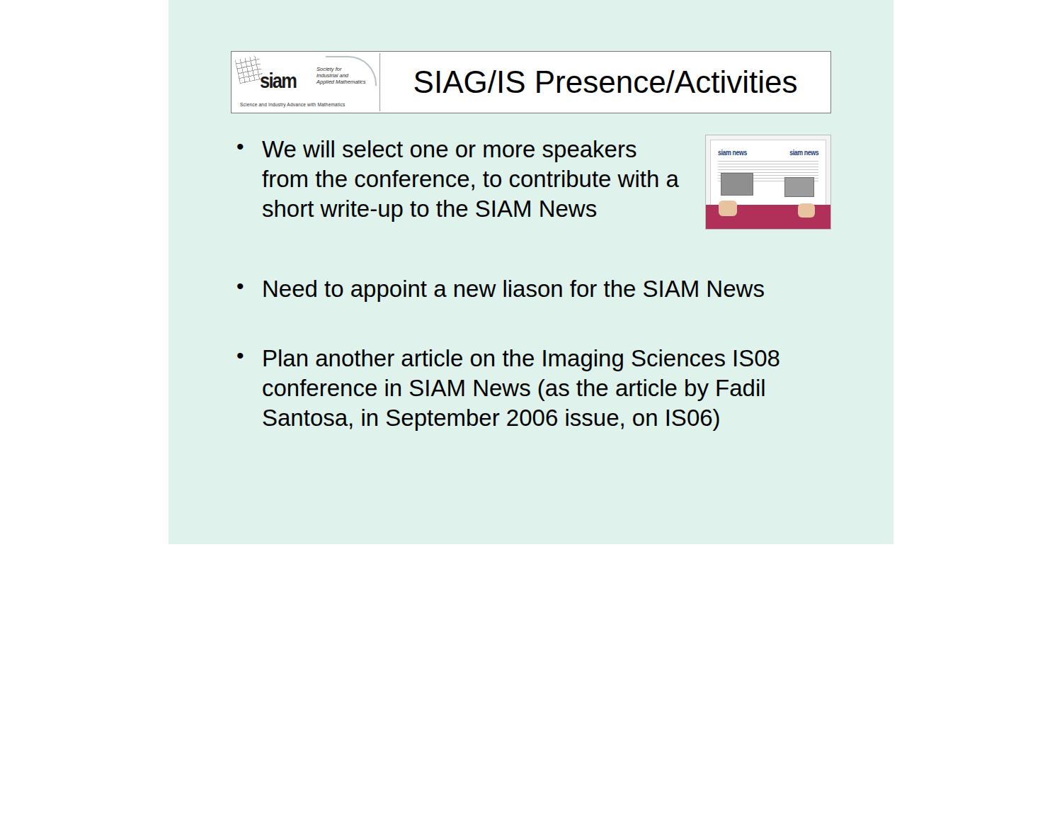siam
Society for
Industrial and
Applied Mathematics
Science and Industry Advance with Mathematics
SIAG/IS Presence/Activities
We will select one or more speakers from the conference, to contribute with a short write-up to the SIAM News
siam news
siam news
Need to appoint a new liason for the SIAM News
Plan another article on the Imaging Sciences IS08 conference in SIAM News (as the article by Fadil Santosa, in September 2006 issue, on IS06)